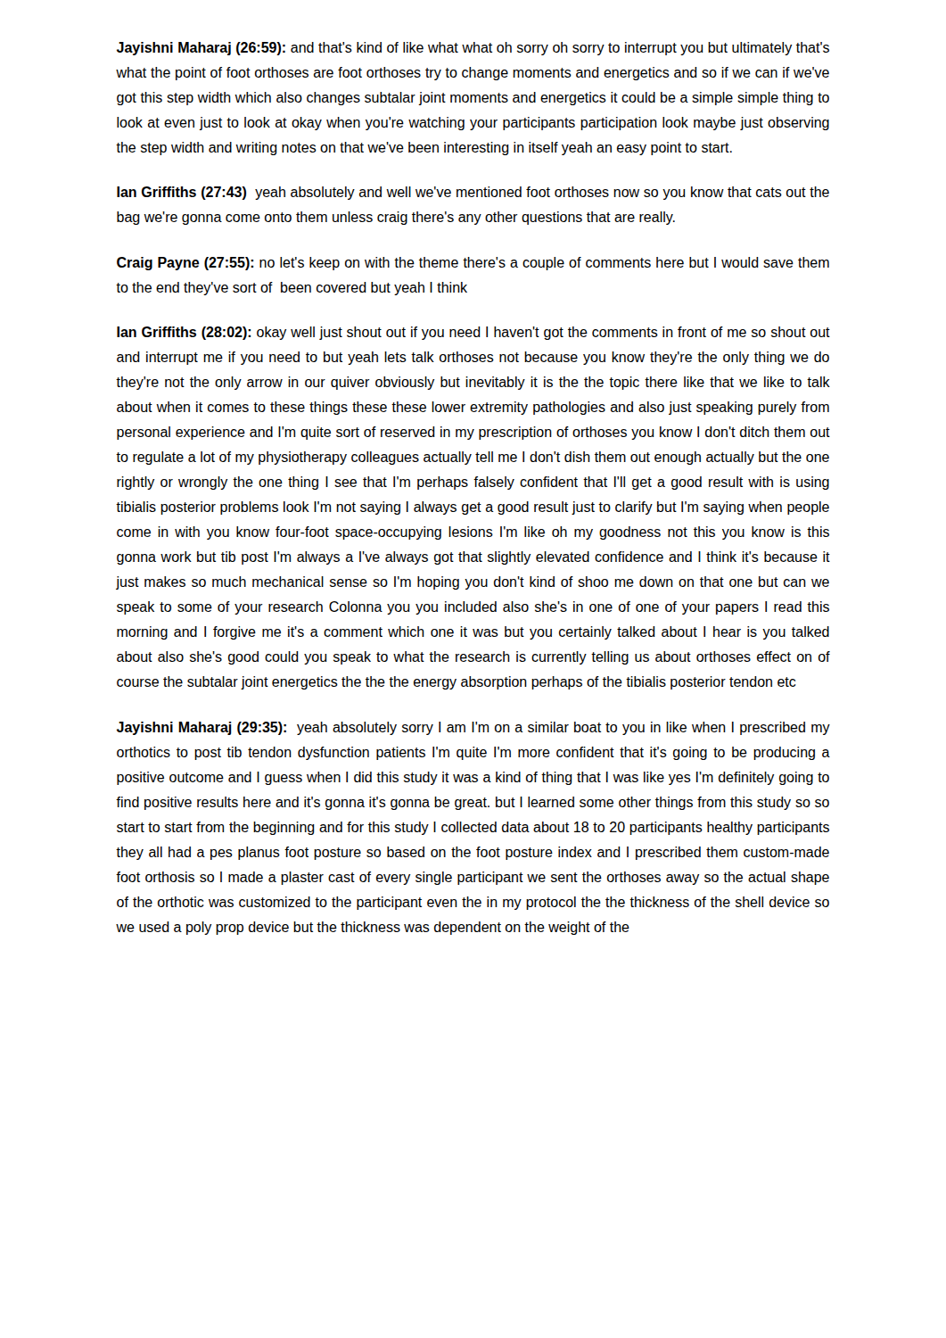Jayishni Maharaj (26:59): and that's kind of like what what oh sorry oh sorry to interrupt you but ultimately that's what the point of foot orthoses are foot orthoses try to change moments and energetics and so if we can if we've got this step width which also changes subtalar joint moments and energetics it could be a simple simple thing to look at even just to look at okay when you're watching your participants participation look maybe just observing the step width and writing notes on that we've been interesting in itself yeah an easy point to start.
Ian Griffiths (27:43) yeah absolutely and well we've mentioned foot orthoses now so you know that cats out the bag we're gonna come onto them unless craig there's any other questions that are really.
Craig Payne (27:55): no let's keep on with the theme there's a couple of comments here but I would save them to the end they've sort of been covered but yeah I think
Ian Griffiths (28:02): okay well just shout out if you need I haven't got the comments in front of me so shout out and interrupt me if you need to but yeah lets talk orthoses not because you know they're the only thing we do they're not the only arrow in our quiver obviously but inevitably it is the the topic there like that we like to talk about when it comes to these things these these lower extremity pathologies and also just speaking purely from personal experience and I'm quite sort of reserved in my prescription of orthoses you know I don't ditch them out to regulate a lot of my physiotherapy colleagues actually tell me I don't dish them out enough actually but the one rightly or wrongly the one thing I see that I'm perhaps falsely confident that I'll get a good result with is using tibialis posterior problems look I'm not saying I always get a good result just to clarify but I'm saying when people come in with you know four-foot space-occupying lesions I'm like oh my goodness not this you know is this gonna work but tib post I'm always a I've always got that slightly elevated confidence and I think it's because it just makes so much mechanical sense so I'm hoping you don't kind of shoo me down on that one but can we speak to some of your research Colonna you you included also she's in one of one of your papers I read this morning and I forgive me it's a comment which one it was but you certainly talked about I hear is you talked about also she's good could you speak to what the research is currently telling us about orthoses effect on of course the subtalar joint energetics the the the energy absorption perhaps of the tibialis posterior tendon etc
Jayishni Maharaj (29:35): yeah absolutely sorry I am I'm on a similar boat to you in like when I prescribed my orthotics to post tib tendon dysfunction patients I'm quite I'm more confident that it's going to be producing a positive outcome and I guess when I did this study it was a kind of thing that I was like yes I'm definitely going to find positive results here and it's gonna it's gonna be great. but I learned some other things from this study so so start to start from the beginning and for this study I collected data about 18 to 20 participants healthy participants they all had a pes planus foot posture so based on the foot posture index and I prescribed them custom-made foot orthosis so I made a plaster cast of every single participant we sent the orthoses away so the actual shape of the orthotic was customized to the participant even the in my protocol the the thickness of the shell device so we used a poly prop device but the thickness was dependent on the weight of the